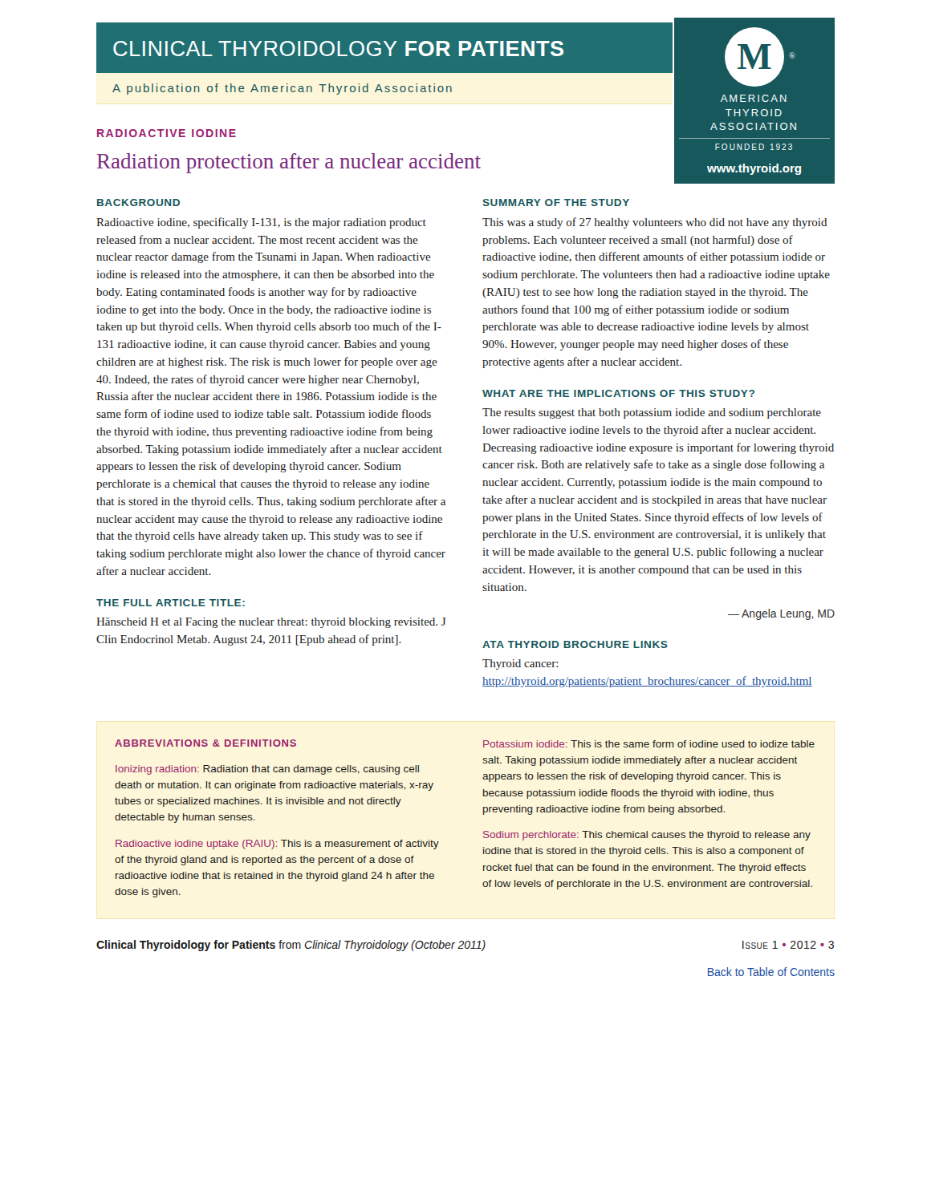Clinical Thyroidology for Patients
A publication of the American Thyroid Association
M®
AMERICAN
THYROID
ASSOCIATION
FOUNDED 1923
www.thyroid.org
Radioactive Iodine
Radiation protection after a nuclear accident
Background
Radioactive iodine, specifically I-131, is the major radiation product released from a nuclear accident. The most recent accident was the nuclear reactor damage from the Tsunami in Japan. When radioactive iodine is released into the atmosphere, it can then be absorbed into the body. Eating contaminated foods is another way for by radioactive iodine to get into the body. Once in the body, the radioactive iodine is taken up but thyroid cells. When thyroid cells absorb too much of the I-131 radioactive iodine, it can cause thyroid cancer. Babies and young children are at highest risk. The risk is much lower for people over age 40. Indeed, the rates of thyroid cancer were higher near Chernobyl, Russia after the nuclear accident there in 1986. Potassium iodide is the same form of iodine used to iodize table salt. Potassium iodide floods the thyroid with iodine, thus preventing radioactive iodine from being absorbed. Taking potassium iodide immediately after a nuclear accident appears to lessen the risk of developing thyroid cancer. Sodium perchlorate is a chemical that causes the thyroid to release any iodine that is stored in the thyroid cells. Thus, taking sodium perchlorate after a nuclear accident may cause the thyroid to release any radioactive iodine that the thyroid cells have already taken up. This study was to see if taking sodium perchlorate might also lower the chance of thyroid cancer after a nuclear accident.
The full article title:
Hänscheid H et al Facing the nuclear threat: thyroid blocking revisited. J Clin Endocrinol Metab. August 24, 2011 [Epub ahead of print].
Summary of the study
This was a study of 27 healthy volunteers who did not have any thyroid problems. Each volunteer received a small (not harmful) dose of radioactive iodine, then different amounts of either potassium iodide or sodium perchlorate. The volunteers then had a radioactive iodine uptake (RAIU) test to see how long the radiation stayed in the thyroid. The authors found that 100 mg of either potassium iodide or sodium perchlorate was able to decrease radioactive iodine levels by almost 90%. However, younger people may need higher doses of these protective agents after a nuclear accident.
What are the implications of this study?
The results suggest that both potassium iodide and sodium perchlorate lower radioactive iodine levels to the thyroid after a nuclear accident. Decreasing radioactive iodine exposure is important for lowering thyroid cancer risk. Both are relatively safe to take as a single dose following a nuclear accident. Currently, potassium iodide is the main compound to take after a nuclear accident and is stockpiled in areas that have nuclear power plans in the United States. Since thyroid effects of low levels of perchlorate in the U.S. environment are controversial, it is unlikely that it will be made available to the general U.S. public following a nuclear accident. However, it is another compound that can be used in this situation.
— Angela Leung, MD
ATA Thyroid Brochure links
Thyroid cancer: http://thyroid.org/patients/patient_brochures/cancer_of_thyroid.html
Abbreviations & Definitions
Ionizing radiation: Radiation that can damage cells, causing cell death or mutation. It can originate from radioactive materials, x-ray tubes or specialized machines. It is invisible and not directly detectable by human senses.
Radioactive iodine uptake (RAIU): This is a measurement of activity of the thyroid gland and is reported as the percent of a dose of radioactive iodine that is retained in the thyroid gland 24 h after the dose is given.
Potassium iodide: This is the same form of iodine used to iodize table salt. Taking potassium iodide immediately after a nuclear accident appears to lessen the risk of developing thyroid cancer. This is because potassium iodide floods the thyroid with iodine, thus preventing radioactive iodine from being absorbed.
Sodium perchlorate: This chemical causes the thyroid to release any iodine that is stored in the thyroid cells. This is also a component of rocket fuel that can be found in the environment. The thyroid effects of low levels of perchlorate in the U.S. environment are controversial.
Clinical Thyroidology for Patients from Clinical Thyroidology (October 2011)
Issue 1 • 2012 • 3
Back to Table of Contents